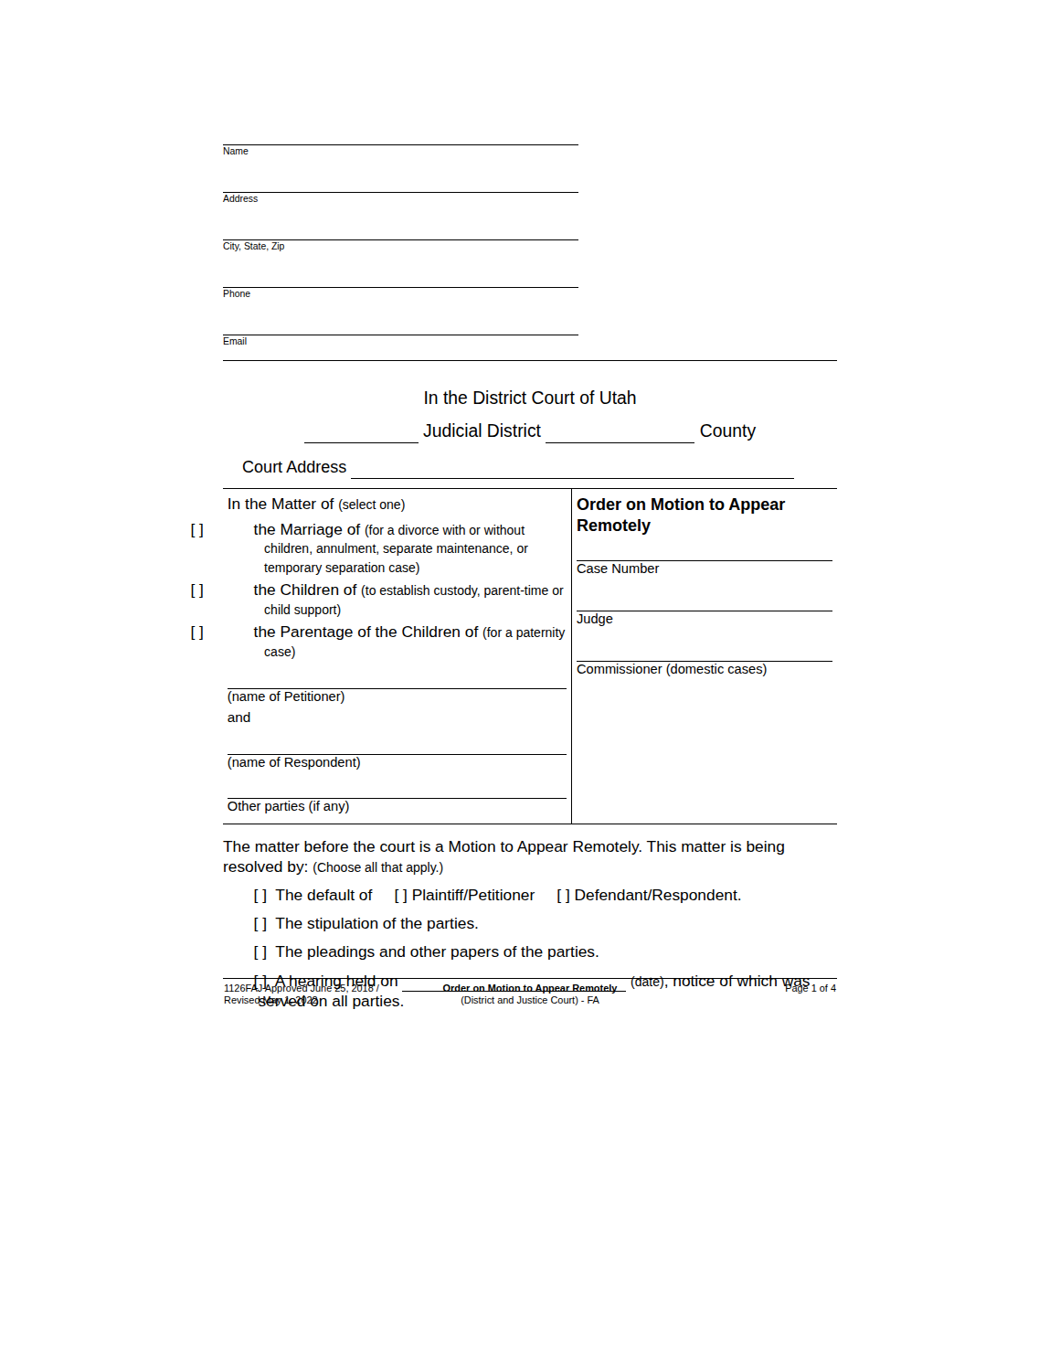Name
Address
City, State, Zip
Phone
Email
In the District Court of Utah
Judicial District County
Court Address
| In the Matter of (select one) [ ] the Marriage of (for a divorce with or without children, annulment, separate maintenance, or temporary separation case) [ ] the Children of (to establish custody, parent-time or child support) [ ] the Parentage of the Children of (for a paternity case) (name of Petitioner) and (name of Respondent) Other parties (if any) | Order on Motion to Appear Remotely Case Number Judge Commissioner (domestic cases) |
The matter before the court is a Motion to Appear Remotely. This matter is being resolved by: (Choose all that apply.)
[ ] The default of [ ] Plaintiff/Petitioner [ ] Defendant/Respondent.
[ ] The stipulation of the parties.
[ ] The pleadings and other papers of the parties.
[ ] A hearing held on (date), notice of which was served on all parties.
| 1126FAJ Approved June 25, 2018 / Revised May 1, 2022 | Order on Motion to Appear Remotely (District and Justice Court) - FA | Page 1 of 4 |